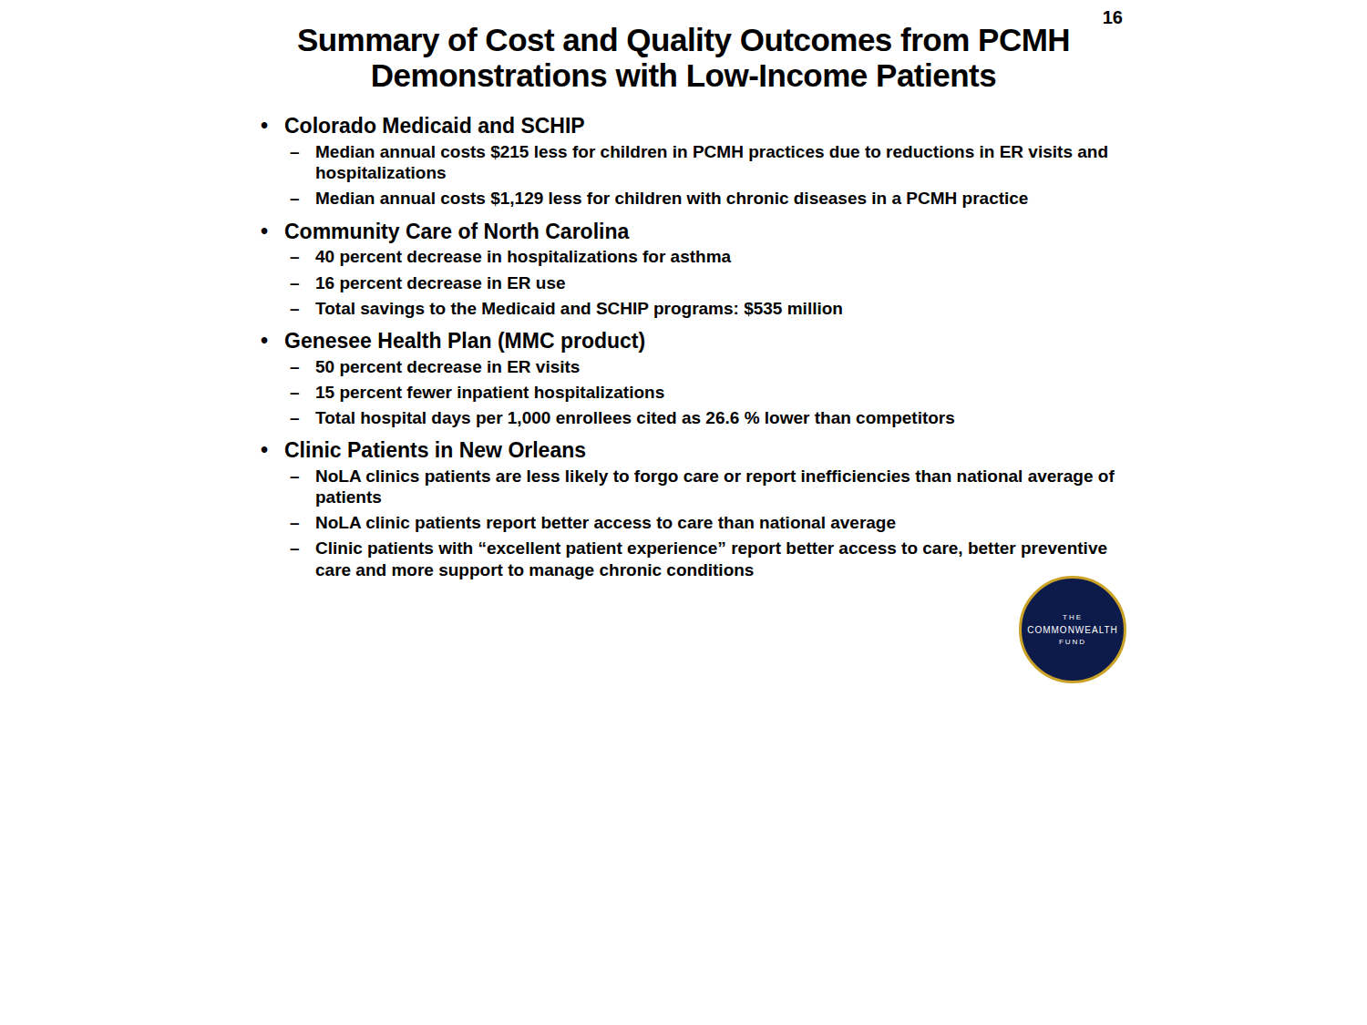16
Summary of Cost and Quality Outcomes from PCMH Demonstrations with Low-Income Patients
Colorado Medicaid and SCHIP
Median annual costs $215 less for children in PCMH practices due to reductions in ER visits and hospitalizations
Median annual costs $1,129 less for children with chronic diseases in a PCMH practice
Community Care of North Carolina
40 percent decrease in hospitalizations for asthma
16 percent decrease in ER use
Total savings to the Medicaid and SCHIP programs: $535 million
Genesee Health Plan (MMC product)
50 percent decrease in ER visits
15 percent fewer inpatient hospitalizations
Total hospital days per 1,000 enrollees cited as 26.6 % lower than competitors
Clinic Patients in New Orleans
NoLA clinics patients are less likely to forgo care or report inefficiencies than national average of patients
NoLA clinic patients report better access to care than national average
Clinic patients with “excellent patient experience” report better access to care, better preventive care and more support to manage chronic conditions
THE COMMONWEALTH FUND